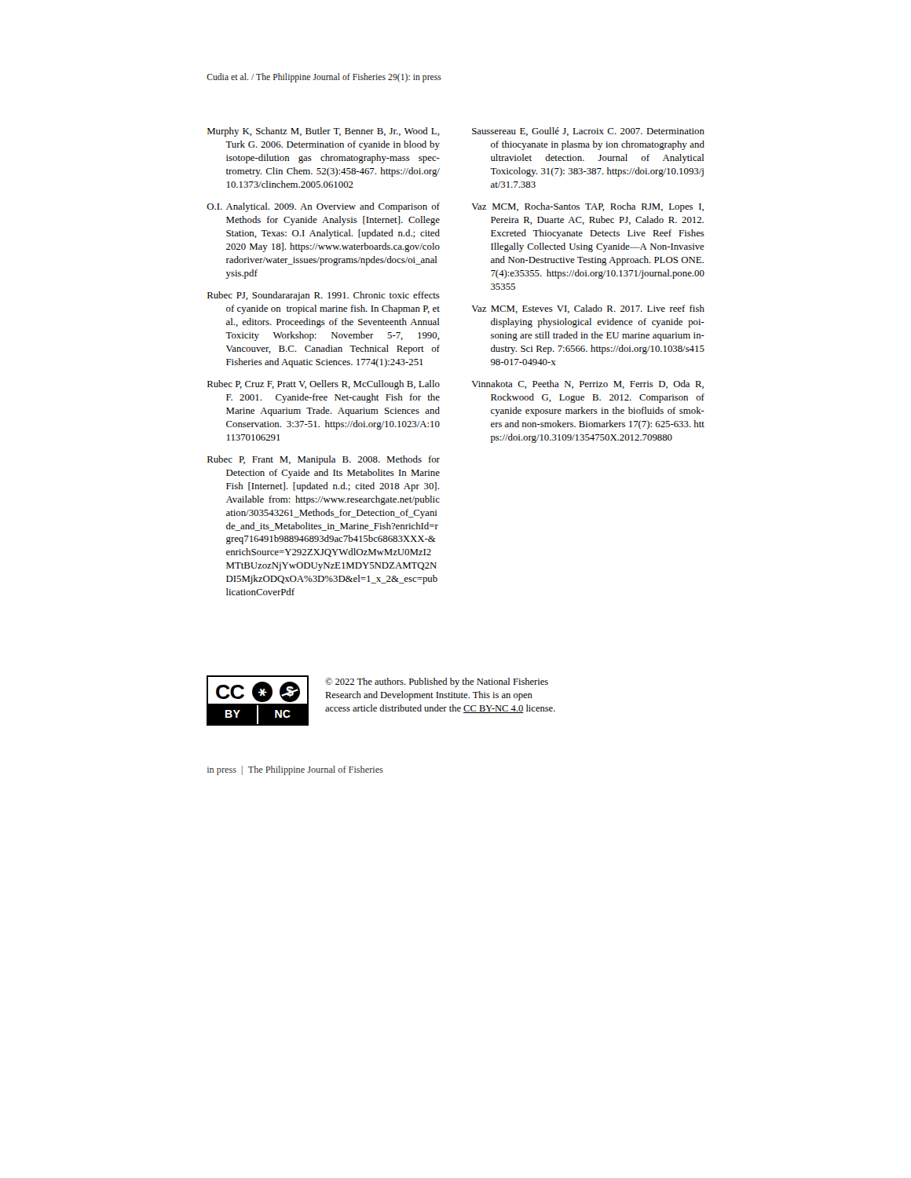Cudia et al. / The Philippine Journal of Fisheries 29(1): in press
Murphy K, Schantz M, Butler T, Benner B, Jr., Wood L, Turk G. 2006. Determination of cyanide in blood by isotope-dilution gas chromatography-mass spectrometry. Clin Chem. 52(3):458-467. https://doi.org/10.1373/clinchem.2005.061002
O.I. Analytical. 2009. An Overview and Comparison of Methods for Cyanide Analysis [Internet]. College Station, Texas: O.I Analytical. [updated n.d.; cited 2020 May 18]. https://www.waterboards.ca.gov/coloradoriver/water_issues/programs/npdes/docs/oi_analysis.pdf
Rubec PJ, Soundararajan R. 1991. Chronic toxic effects of cyanide on tropical marine fish. In Chapman P, et al., editors. Proceedings of the Seventeenth Annual Toxicity Workshop: November 5-7, 1990, Vancouver, B.C. Canadian Technical Report of Fisheries and Aquatic Sciences. 1774(1):243-251
Rubec P, Cruz F, Pratt V, Oellers R, McCullough B, Lallo F. 2001. Cyanide-free Net-caught Fish for the Marine Aquarium Trade. Aquarium Sciences and Conservation. 3:37-51. https://doi.org/10.1023/A:1011370106291
Rubec P, Frant M, Manipula B. 2008. Methods for Detection of Cyaide and Its Metabolites In Marine Fish [Internet]. [updated n.d.; cited 2018 Apr 30]. Available from: https://www.researchgate.net/publication/303543261_Methods_for_Detection_of_Cyanide_and_its_Metabolites_in_Marine_Fish?enrichId=rgreq716491b988946893d9ac7b415bc68683XXX-&enrichSource=Y292ZXJQYWdlOzMwMzU0MzI2MTtBUzozNjYwODUyNzE1MDY5NDZAMTQ2NDI5MjkzODQxOA%3D%3D&el=1_x_2&_esc=publicationCoverPdf
Saussereau E, Goullé J, Lacroix C. 2007. Determination of thiocyanate in plasma by ion chromatography and ultraviolet detection. Journal of Analytical Toxicology. 31(7): 383-387. https://doi.org/10.1093/jat/31.7.383
Vaz MCM, Rocha-Santos TAP, Rocha RJM, Lopes I, Pereira R, Duarte AC, Rubec PJ, Calado R. 2012. Excreted Thiocyanate Detects Live Reef Fishes Illegally Collected Using Cyanide—A Non-Invasive and Non-Destructive Testing Approach. PLOS ONE. 7(4):e35355. https://doi.org/10.1371/journal.pone.0035355
Vaz MCM, Esteves VI, Calado R. 2017. Live reef fish displaying physiological evidence of cyanide poisoning are still traded in the EU marine aquarium industry. Sci Rep. 7:6566. https://doi.org/10.1038/s41598-017-04940-x
Vinnakota C, Peetha N, Perrizo M, Ferris D, Oda R, Rockwood G, Logue B. 2012. Comparison of cyanide exposure markers in the biofluids of smokers and non-smokers. Biomarkers 17(7): 625-633. https://doi.org/10.3109/1354750X.2012.709880
CC ⚹ $
BY NC
© 2022 The authors. Published by the National Fisheries Research and Development Institute. This is an open access article distributed under the CC BY-NC 4.0 license.
in press|The Philippine Journal of Fisheries